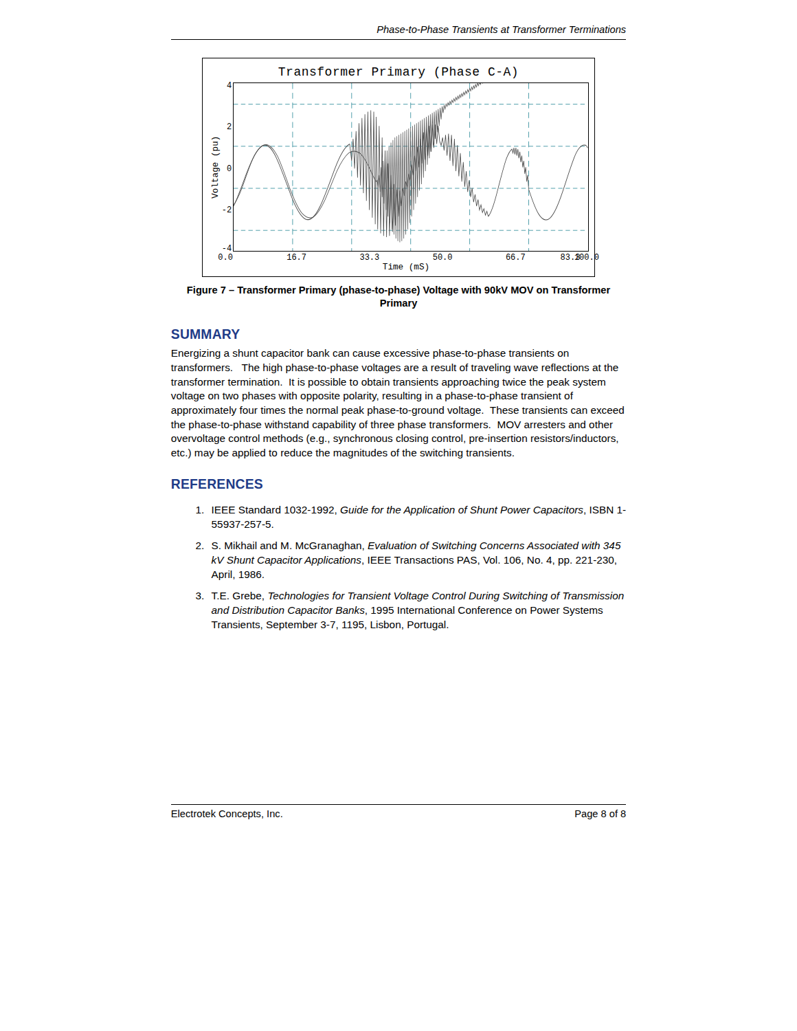Phase-to-Phase Transients at Transformer Terminations
Transformer Primary (Phase C-A)
Voltage (pu)
4 2 0 -2 -4
0.0 16.7 33.3 50.0 66.7 83.3 100.0
Time (mS)
Figure 7 – Transformer Primary (phase-to-phase) Voltage with 90kV MOV on Transformer Primary
SUMMARY
Energizing a shunt capacitor bank can cause excessive phase-to-phase transients on transformers. The high phase-to-phase voltages are a result of traveling wave reflections at the transformer termination. It is possible to obtain transients approaching twice the peak system voltage on two phases with opposite polarity, resulting in a phase-to-phase transient of approximately four times the normal peak phase-to-ground voltage. These transients can exceed the phase-to-phase withstand capability of three phase transformers. MOV arresters and other overvoltage control methods (e.g., synchronous closing control, pre-insertion resistors/inductors, etc.) may be applied to reduce the magnitudes of the switching transients.
REFERENCES
IEEE Standard 1032-1992, Guide for the Application of Shunt Power Capacitors, ISBN 1-55937-257-5.
S. Mikhail and M. McGranaghan, Evaluation of Switching Concerns Associated with 345 kV Shunt Capacitor Applications, IEEE Transactions PAS, Vol. 106, No. 4, pp. 221-230, April, 1986.
T.E. Grebe, Technologies for Transient Voltage Control During Switching of Transmission and Distribution Capacitor Banks, 1995 International Conference on Power Systems Transients, September 3-7, 1195, Lisbon, Portugal.
Electrotek Concepts, Inc. Page 8 of 8